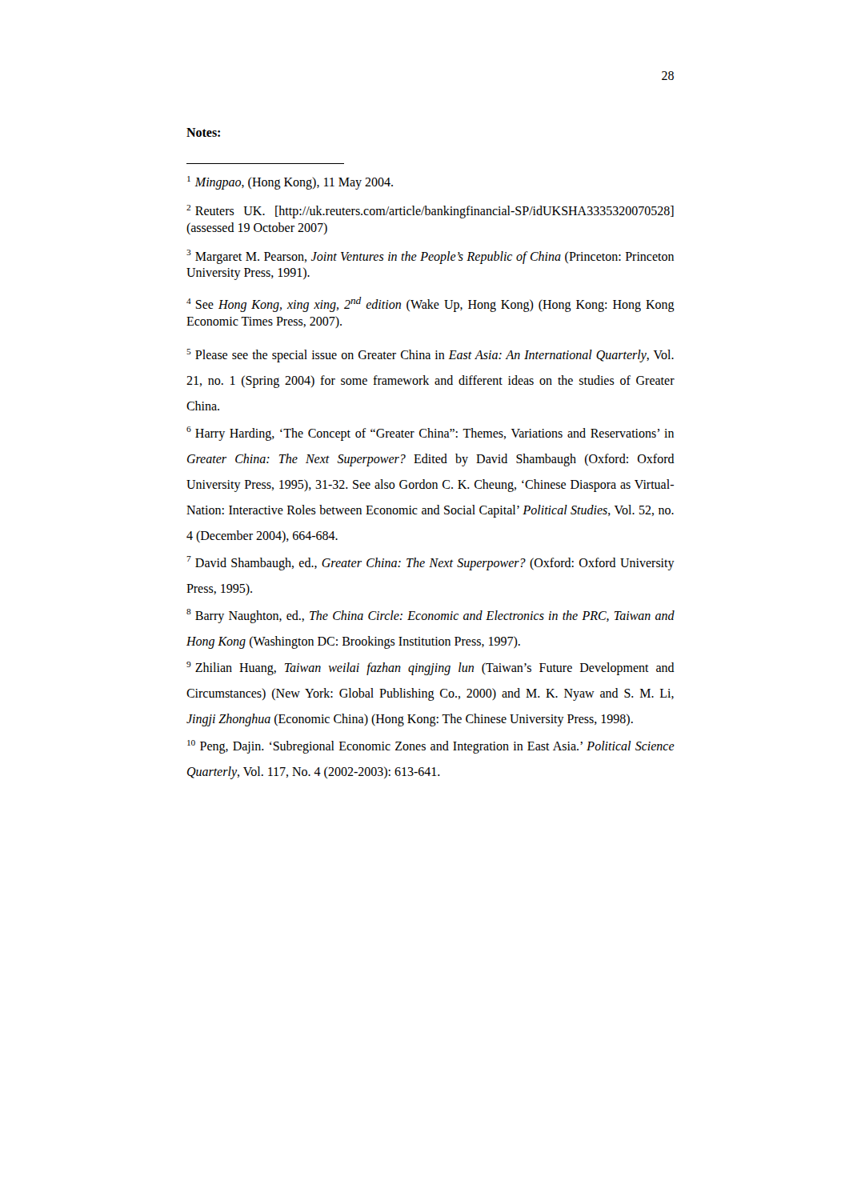28
Notes:
Mingpao, (Hong Kong), 11 May 2004.
Reuters UK. [http://uk.reuters.com/article/bankingfinancial-SP/idUKSHA3335320070528] (assessed 19 October 2007)
Margaret M. Pearson, Joint Ventures in the People’s Republic of China (Princeton: Princeton University Press, 1991).
See Hong Kong, xing xing, 2nd edition (Wake Up, Hong Kong) (Hong Kong: Hong Kong Economic Times Press, 2007).
Please see the special issue on Greater China in East Asia: An International Quarterly, Vol. 21, no. 1 (Spring 2004) for some framework and different ideas on the studies of Greater China.
Harry Harding, ‘The Concept of “Greater China”: Themes, Variations and Reservations’ in Greater China: The Next Superpower? Edited by David Shambaugh (Oxford: Oxford University Press, 1995), 31-32. See also Gordon C. K. Cheung, ‘Chinese Diaspora as Virtual-Nation: Interactive Roles between Economic and Social Capital’ Political Studies, Vol. 52, no. 4 (December 2004), 664-684.
David Shambaugh, ed., Greater China: The Next Superpower? (Oxford: Oxford University Press, 1995).
Barry Naughton, ed., The China Circle: Economic and Electronics in the PRC, Taiwan and Hong Kong (Washington DC: Brookings Institution Press, 1997).
Zhilian Huang, Taiwan weilai fazhan qingjing lun (Taiwan’s Future Development and Circumstances) (New York: Global Publishing Co., 2000) and M. K. Nyaw and S. M. Li, Jingji Zhonghua (Economic China) (Hong Kong: The Chinese University Press, 1998).
Peng, Dajin. ‘Subregional Economic Zones and Integration in East Asia.’ Political Science Quarterly, Vol. 117, No. 4 (2002-2003): 613-641.